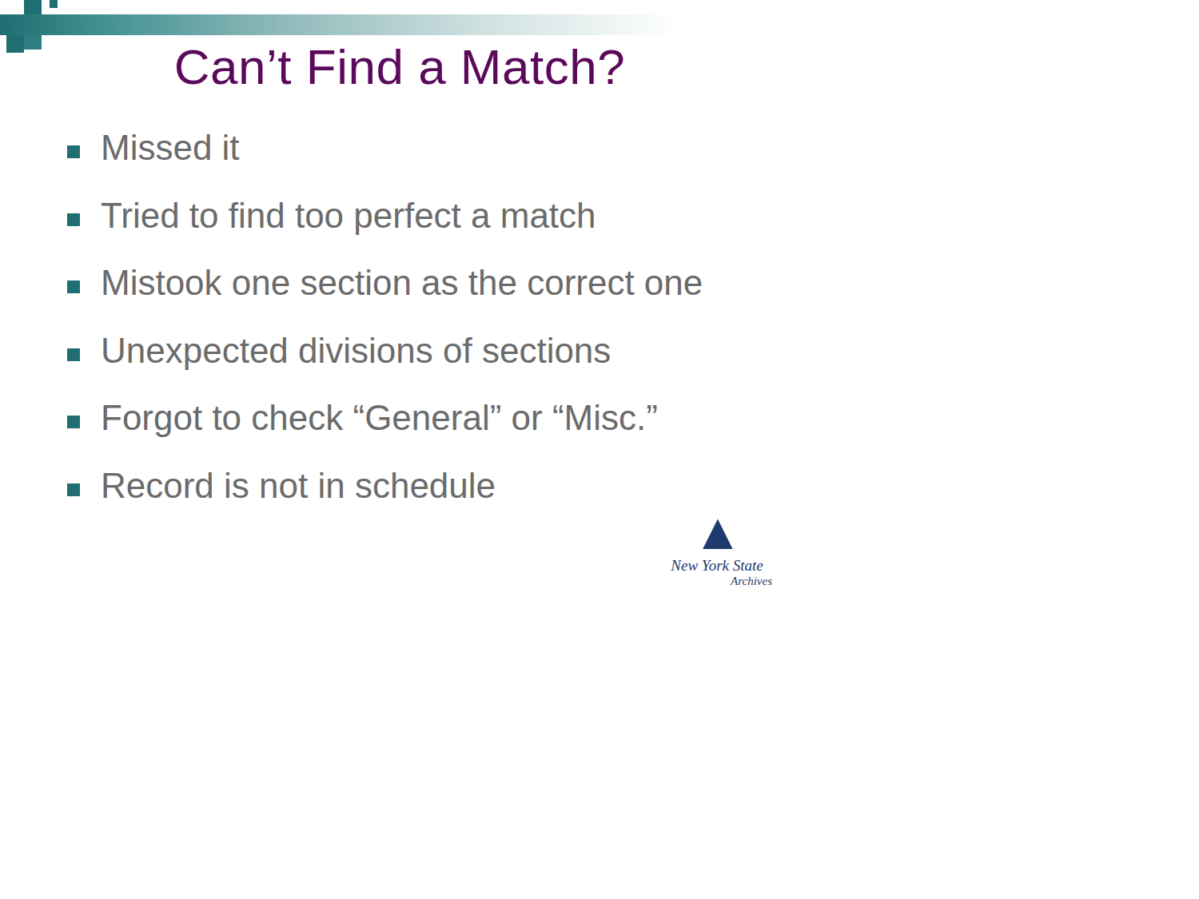Can’t Find a Match?
Missed it
Tried to find too perfect a match
Mistook one section as the correct one
Unexpected divisions of sections
Forgot to check “General” or “Misc.”
Record is not in schedule
▲
New York State
Archives